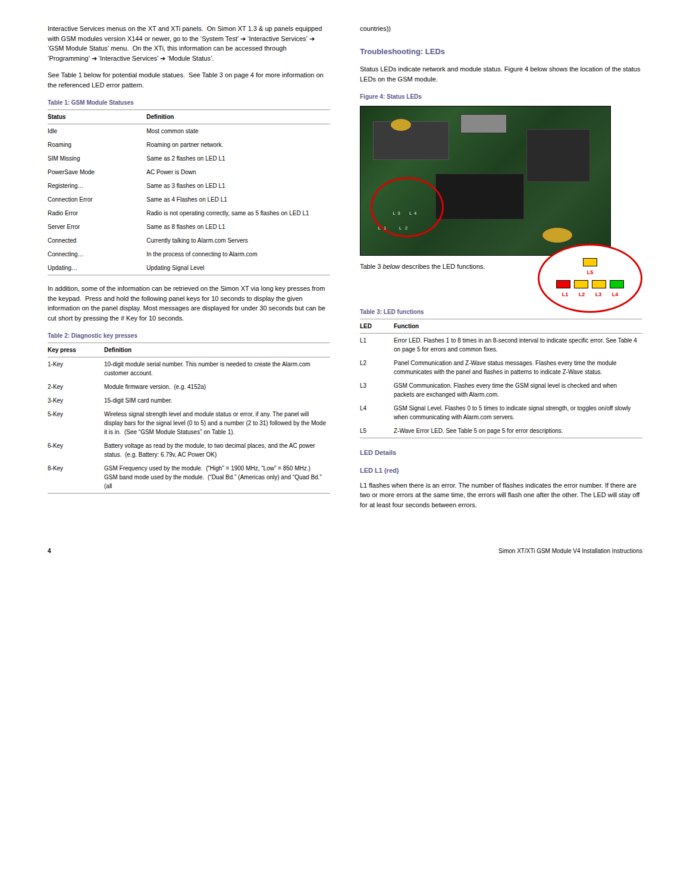Interactive Services menus on the XT and XTi panels. On Simon XT 1.3 & up panels equipped with GSM modules version X144 or newer, go to the ‘System Test’ ➔ ‘Interactive Services’ ➔ ‘GSM Module Status’ menu. On the XTi, this information can be accessed through ‘Programming’ ➔ ‘Interactive Services’ ➔ ‘Module Status’.
See Table 1 below for potential module statues. See Table 3 on page 4 for more information on the referenced LED error pattern.
Table 1: GSM Module Statuses
| Status | Definition |
| --- | --- |
| Idle | Most common state |
| Roaming | Roaming on partner network. |
| SIM Missing | Same as 2 flashes on LED L1 |
| PowerSave Mode | AC Power is Down |
| Registering… | Same as 3 flashes on LED L1 |
| Connection Error | Same as 4 Flashes on LED L1 |
| Radio Error | Radio is not operating correctly, same as 5 flashes on LED L1 |
| Server Error | Same as 8 flashes on LED L1 |
| Connected | Currently talking to Alarm.com Servers |
| Connecting… | In the process of connecting to Alarm.com |
| Updating… | Updating Signal Level |
In addition, some of the information can be retrieved on the Simon XT via long key presses from the keypad. Press and hold the following panel keys for 10 seconds to display the given information on the panel display. Most messages are displayed for under 30 seconds but can be cut short by pressing the # Key for 10 seconds.
Table 2: Diagnostic key presses
| Key press | Definition |
| --- | --- |
| 1-Key | 10-digit module serial number. This number is needed to create the Alarm.com customer account. |
| 2-Key | Module firmware version. (e.g. 4152a) |
| 3-Key | 15-digit SIM card number. |
| 5-Key | Wireless signal strength level and module status or error, if any. The panel will display bars for the signal level (0 to 5) and a number (2 to 31) followed by the Mode it is in. (See “GSM Module Statuses” on Table 1). |
| 6-Key | Battery voltage as read by the module, to two decimal places, and the AC power status. (e.g. Battery: 6.79v, AC Power OK) |
| 8-Key | GSM Frequency used by the module. (“High” = 1900 MHz, “Low” = 850 MHz.) GSM band mode used by the module. (“Dual Bd.” (Americas only) and “Quad Bd.” (all |
countries))
Troubleshooting: LEDs
Status LEDs indicate network and module status. Figure 4 below shows the location of the status LEDs on the GSM module.
Figure 4: Status LEDs
L3 L4
L1 L2
Table 3 below describes the LED functions.
L5
L1 L2 L3 L4
Table 3: LED functions
| LED | Function |
| --- | --- |
| L1 | Error LED. Flashes 1 to 8 times in an 8-second interval to indicate specific error. See Table 4 on page 5 for errors and common fixes. |
| L2 | Panel Communication and Z-Wave status messages. Flashes every time the module communicates with the panel and flashes in patterns to indicate Z-Wave status. |
| L3 | GSM Communication. Flashes every time the GSM signal level is checked and when packets are exchanged with Alarm.com. |
| L4 | GSM Signal Level. Flashes 0 to 5 times to indicate signal strength, or toggles on/off slowly when communicating with Alarm.com servers. |
| L5 | Z-Wave Error LED. See Table 5 on page 5 for error descriptions. |
LED Details
LED L1 (red)
L1 flashes when there is an error. The number of flashes indicates the error number. If there are two or more errors at the same time, the errors will flash one after the other. The LED will stay off for at least four seconds between errors.
4 Simon XT/XTi GSM Module V4 Installation Instructions